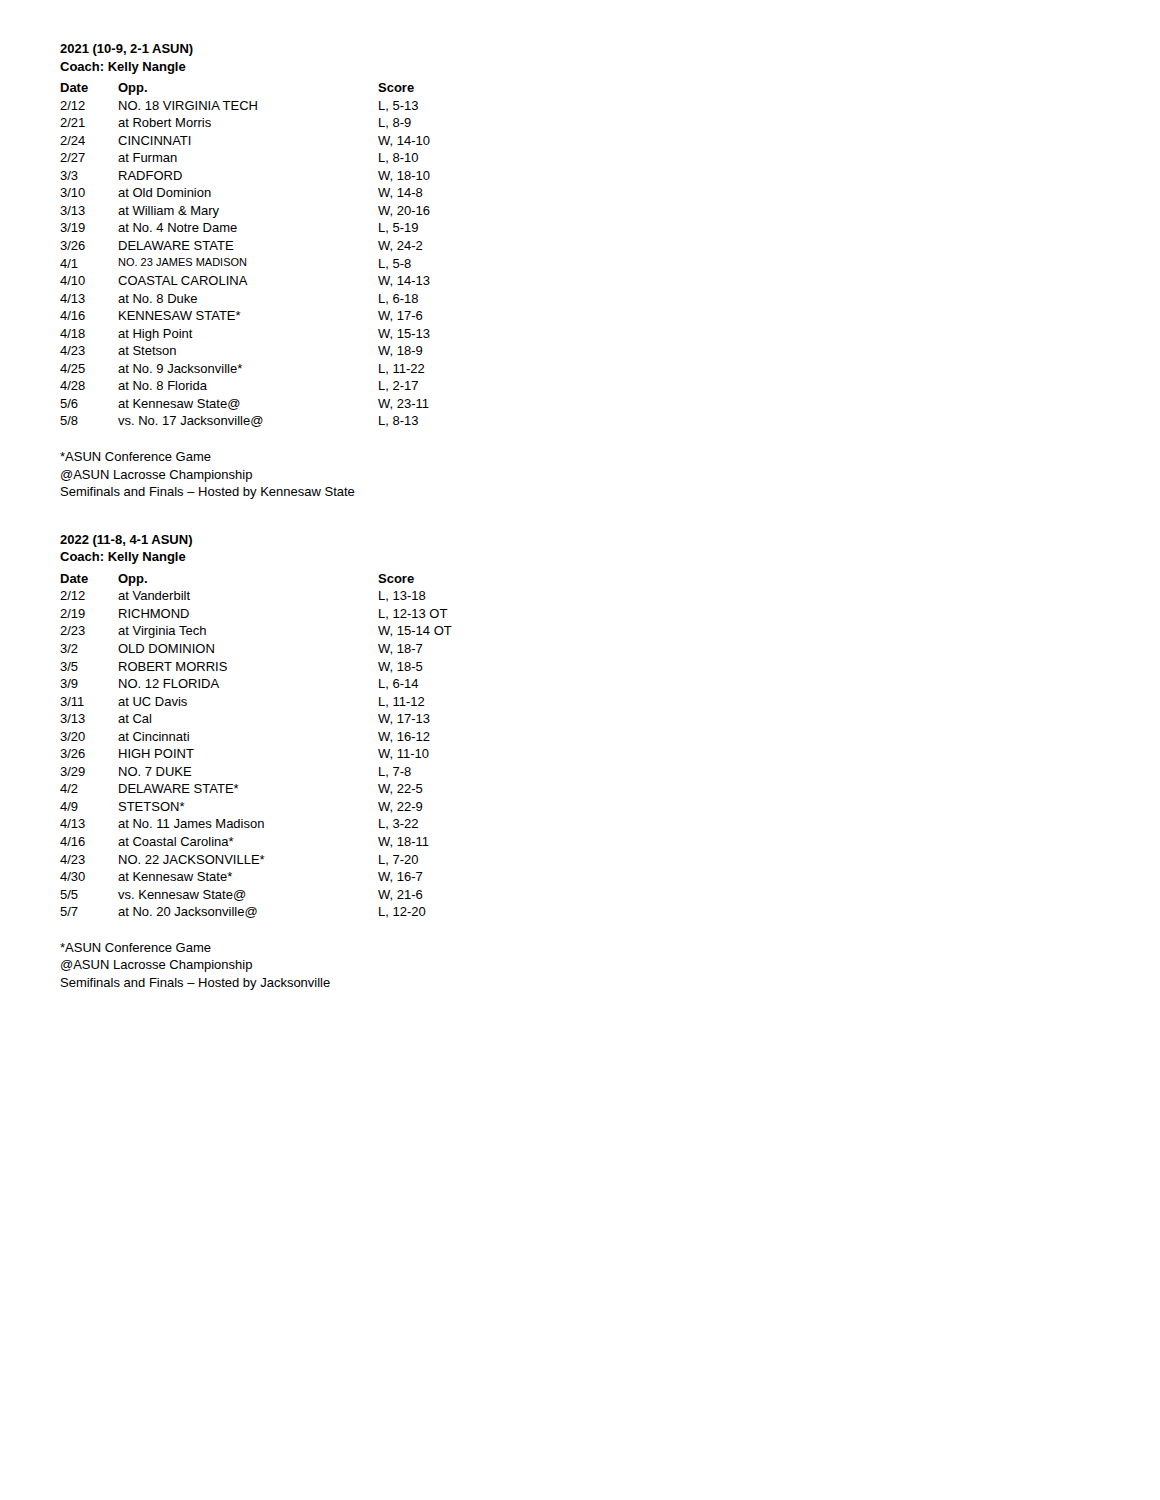2021 (10-9, 2-1 ASUN)
Coach: Kelly Nangle
| Date | Opp. | Score |
| --- | --- | --- |
| 2/12 | NO. 18 VIRGINIA TECH | L, 5-13 |
| 2/21 | at Robert Morris | L, 8-9 |
| 2/24 | CINCINNATI | W, 14-10 |
| 2/27 | at Furman | L, 8-10 |
| 3/3 | RADFORD | W, 18-10 |
| 3/10 | at Old Dominion | W, 14-8 |
| 3/13 | at William & Mary | W, 20-16 |
| 3/19 | at No. 4 Notre Dame | L, 5-19 |
| 3/26 | DELAWARE STATE | W, 24-2 |
| 4/1 | NO. 23 JAMES MADISON | L, 5-8 |
| 4/10 | COASTAL CAROLINA | W, 14-13 |
| 4/13 | at No. 8 Duke | L, 6-18 |
| 4/16 | KENNESAW STATE* | W, 17-6 |
| 4/18 | at High Point | W, 15-13 |
| 4/23 | at Stetson | W, 18-9 |
| 4/25 | at No. 9 Jacksonville* | L, 11-22 |
| 4/28 | at No. 8 Florida | L, 2-17 |
| 5/6 | at Kennesaw State@ | W, 23-11 |
| 5/8 | vs. No. 17 Jacksonville@ | L, 8-13 |
*ASUN Conference Game
@ASUN Lacrosse Championship
Semifinals and Finals – Hosted by Kennesaw State
2022 (11-8, 4-1 ASUN)
Coach: Kelly Nangle
| Date | Opp. | Score |
| --- | --- | --- |
| 2/12 | at Vanderbilt | L, 13-18 |
| 2/19 | RICHMOND | L, 12-13 OT |
| 2/23 | at Virginia Tech | W, 15-14 OT |
| 3/2 | OLD DOMINION | W, 18-7 |
| 3/5 | ROBERT MORRIS | W, 18-5 |
| 3/9 | NO. 12 FLORIDA | L, 6-14 |
| 3/11 | at UC Davis | L, 11-12 |
| 3/13 | at Cal | W, 17-13 |
| 3/20 | at Cincinnati | W, 16-12 |
| 3/26 | HIGH POINT | W, 11-10 |
| 3/29 | NO. 7 DUKE | L, 7-8 |
| 4/2 | DELAWARE STATE* | W, 22-5 |
| 4/9 | STETSON* | W, 22-9 |
| 4/13 | at No. 11 James Madison | L, 3-22 |
| 4/16 | at Coastal Carolina* | W, 18-11 |
| 4/23 | NO. 22 JACKSONVILLE* | L, 7-20 |
| 4/30 | at Kennesaw State* | W, 16-7 |
| 5/5 | vs. Kennesaw State@ | W, 21-6 |
| 5/7 | at No. 20 Jacksonville@ | L, 12-20 |
*ASUN Conference Game
@ASUN Lacrosse Championship
Semifinals and Finals – Hosted by Jacksonville